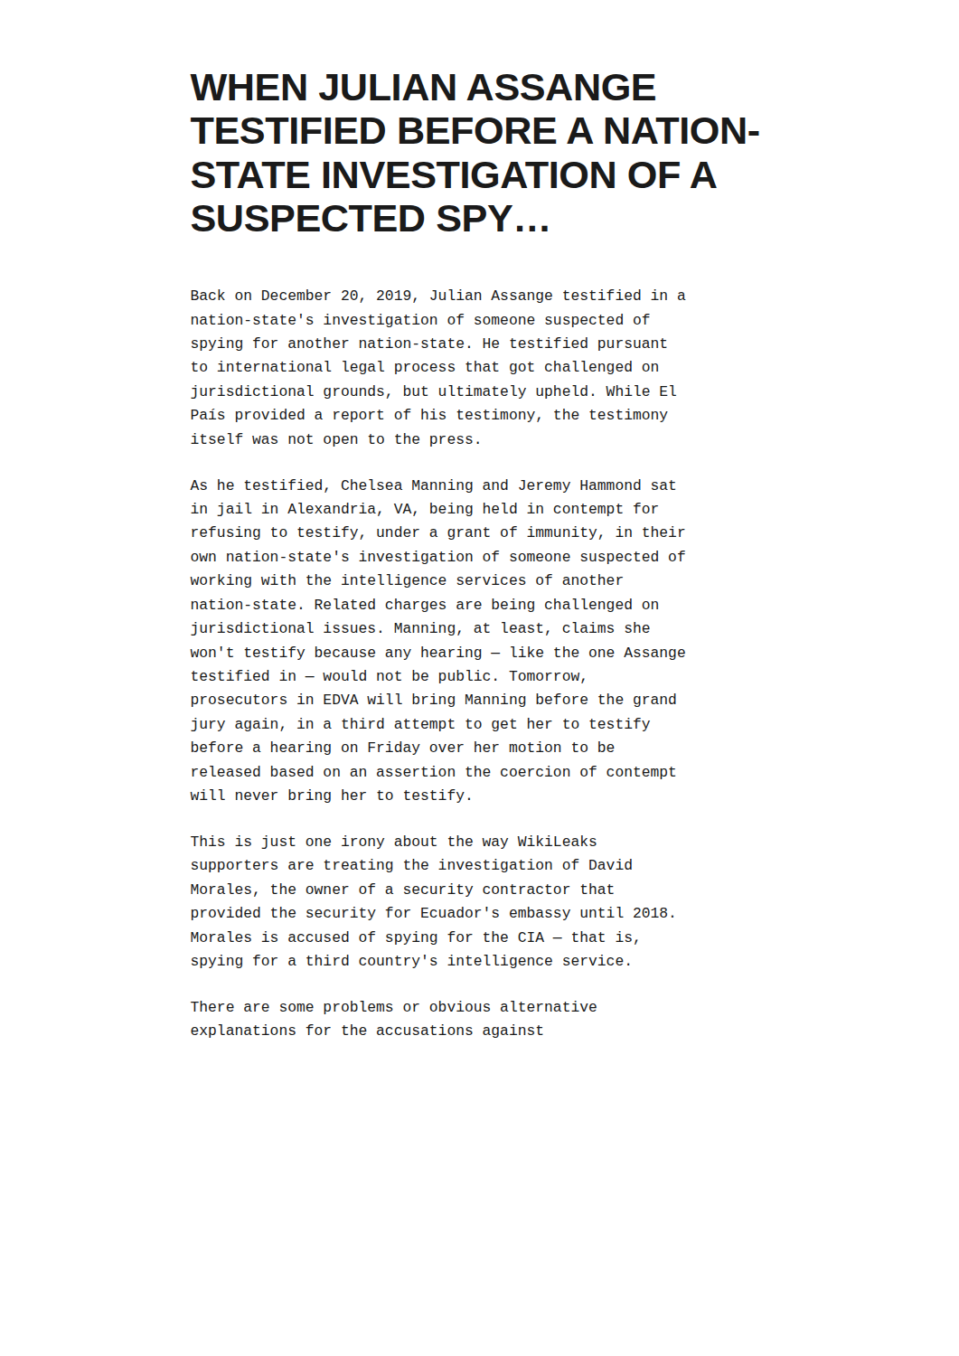When Julian Assange Testified Before a Nation-State Investigation of a Suspected Spy…
Back on December 20, 2019, Julian Assange testified in a nation-state's investigation of someone suspected of spying for another nation-state. He testified pursuant to international legal process that got challenged on jurisdictional grounds, but ultimately upheld. While El País provided a report of his testimony, the testimony itself was not open to the press.
As he testified, Chelsea Manning and Jeremy Hammond sat in jail in Alexandria, VA, being held in contempt for refusing to testify, under a grant of immunity, in their own nation-state's investigation of someone suspected of working with the intelligence services of another nation-state. Related charges are being challenged on jurisdictional issues. Manning, at least, claims she won't testify because any hearing — like the one Assange testified in — would not be public. Tomorrow, prosecutors in EDVA will bring Manning before the grand jury again, in a third attempt to get her to testify before a hearing on Friday over her motion to be released based on an assertion the coercion of contempt will never bring her to testify.
This is just one irony about the way WikiLeaks supporters are treating the investigation of David Morales, the owner of a security contractor that provided the security for Ecuador's embassy until 2018. Morales is accused of spying for the CIA — that is, spying for a third country's intelligence service.
There are some problems or obvious alternative explanations for the accusations against